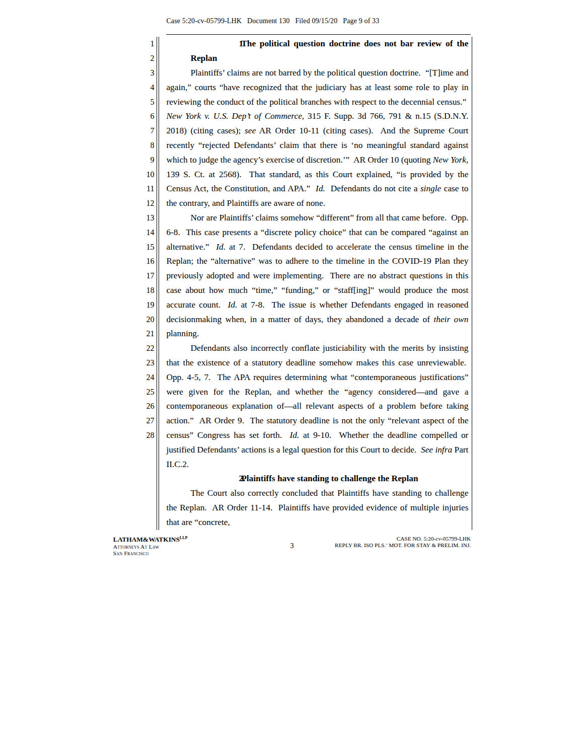Case 5:20-cv-05799-LHK Document 130 Filed 09/15/20 Page 9 of 33
1
2
3
4
5
6
7
8
9
10
11
12
13
14
15
16
17
18
19
20
21
22
23
24
25
26
27
28
1. The political question doctrine does not bar review of the Replan
Plaintiffs’ claims are not barred by the political question doctrine. “[T]ime and again,” courts “have recognized that the judiciary has at least some role to play in reviewing the conduct of the political branches with respect to the decennial census.” New York v. U.S. Dep’t of Commerce, 315 F. Supp. 3d 766, 791 & n.15 (S.D.N.Y. 2018) (citing cases); see AR Order 10-11 (citing cases). And the Supreme Court recently “rejected Defendants’ claim that there is ‘no meaningful standard against which to judge the agency’s exercise of discretion.’” AR Order 10 (quoting New York, 139 S. Ct. at 2568). That standard, as this Court explained, “is provided by the Census Act, the Constitution, and APA.” Id. Defendants do not cite a single case to the contrary, and Plaintiffs are aware of none.
Nor are Plaintiffs’ claims somehow “different” from all that came before. Opp. 6-8. This case presents a “discrete policy choice” that can be compared “against an alternative.” Id. at 7. Defendants decided to accelerate the census timeline in the Replan; the “alternative” was to adhere to the timeline in the COVID-19 Plan they previously adopted and were implementing. There are no abstract questions in this case about how much “time,” “funding,” or “staff[ing]” would produce the most accurate count. Id. at 7-8. The issue is whether Defendants engaged in reasoned decisionmaking when, in a matter of days, they abandoned a decade of their own planning.
Defendants also incorrectly conflate justiciability with the merits by insisting that the existence of a statutory deadline somehow makes this case unreviewable. Opp. 4-5, 7. The APA requires determining what “contemporaneous justifications” were given for the Replan, and whether the “agency considered—and gave a contemporaneous explanation of—all relevant aspects of a problem before taking action.” AR Order 9. The statutory deadline is not the only “relevant aspect of the census” Congress has set forth. Id. at 9-10. Whether the deadline compelled or justified Defendants’ actions is a legal question for this Court to decide. See infra Part II.C.2.
2. Plaintiffs have standing to challenge the Replan
The Court also correctly concluded that Plaintiffs have standing to challenge the Replan. AR Order 11-14. Plaintiffs have provided evidence of multiple injuries that are “concrete,
LATHAM&WATKINSLLP
Attorneys At Law
San Francisco
3
CASE NO. 5:20-cv-05799-LHK
REPLY BR. ISO PLS.’ MOT. FOR STAY & PRELIM. INJ.